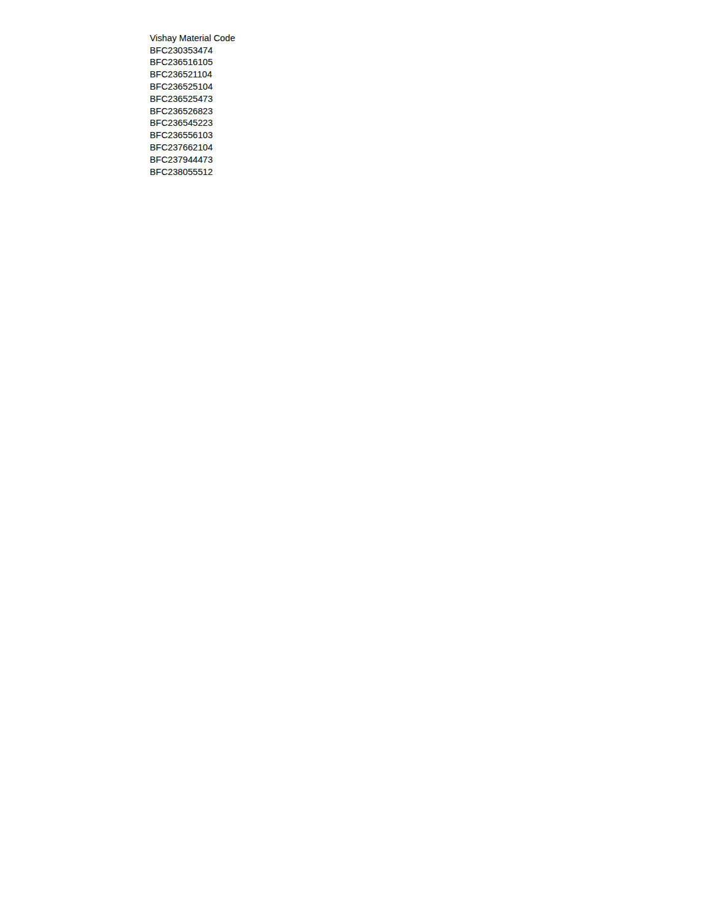Vishay Material Code
BFC230353474
BFC236516105
BFC236521104
BFC236525104
BFC236525473
BFC236526823
BFC236545223
BFC236556103
BFC237662104
BFC237944473
BFC238055512